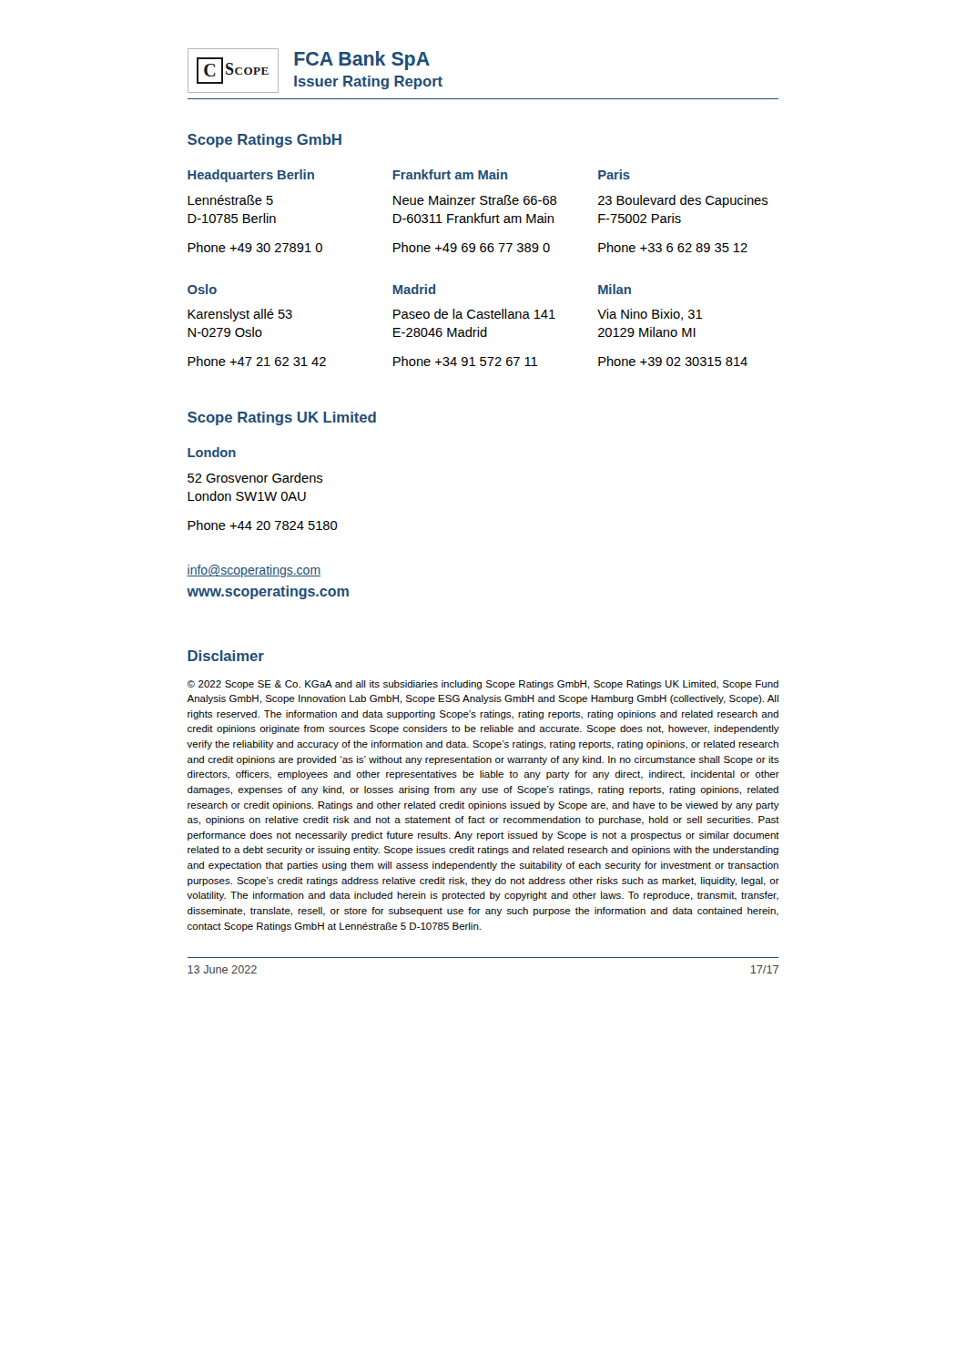CScope
FCA Bank SpA Issuer Rating Report
Scope Ratings GmbH
Headquarters Berlin
Lennéstraße 5
D-10785 Berlin
Phone +49 30 27891 0
Frankfurt am Main
Neue Mainzer Straße 66-68
D-60311 Frankfurt am Main
Phone +49 69 66 77 389 0
Paris
23 Boulevard des Capucines
F-75002 Paris
Phone +33 6 62 89 35 12
Oslo
Karenslyst allé 53
N-0279 Oslo
Phone +47 21 62 31 42
Madrid
Paseo de la Castellana 141
E-28046 Madrid
Phone +34 91 572 67 11
Milan
Via Nino Bixio, 31
20129 Milano MI
Phone +39 02 30315 814
Scope Ratings UK Limited
London
52 Grosvenor Gardens
London SW1W 0AU
Phone +44 20 7824 5180
info@scoperatings.com www.scoperatings.com
Disclaimer
© 2022 Scope SE & Co. KGaA and all its subsidiaries including Scope Ratings GmbH, Scope Ratings UK Limited, Scope Fund Analysis GmbH, Scope Innovation Lab GmbH, Scope ESG Analysis GmbH and Scope Hamburg GmbH (collectively, Scope). All rights reserved. The information and data supporting Scope’s ratings, rating reports, rating opinions and related research and credit opinions originate from sources Scope considers to be reliable and accurate. Scope does not, however, independently verify the reliability and accuracy of the information and data. Scope’s ratings, rating reports, rating opinions, or related research and credit opinions are provided ‘as is’ without any representation or warranty of any kind. In no circumstance shall Scope or its directors, officers, employees and other representatives be liable to any party for any direct, indirect, incidental or other damages, expenses of any kind, or losses arising from any use of Scope’s ratings, rating reports, rating opinions, related research or credit opinions. Ratings and other related credit opinions issued by Scope are, and have to be viewed by any party as, opinions on relative credit risk and not a statement of fact or recommendation to purchase, hold or sell securities. Past performance does not necessarily predict future results. Any report issued by Scope is not a prospectus or similar document related to a debt security or issuing entity. Scope issues credit ratings and related research and opinions with the understanding and expectation that parties using them will assess independently the suitability of each security for investment or transaction purposes. Scope’s credit ratings address relative credit risk, they do not address other risks such as market, liquidity, legal, or volatility. The information and data included herein is protected by copyright and other laws. To reproduce, transmit, transfer, disseminate, translate, resell, or store for subsequent use for any such purpose the information and data contained herein, contact Scope Ratings GmbH at Lennéstraße 5 D-10785 Berlin.
13 June 2022 17/17